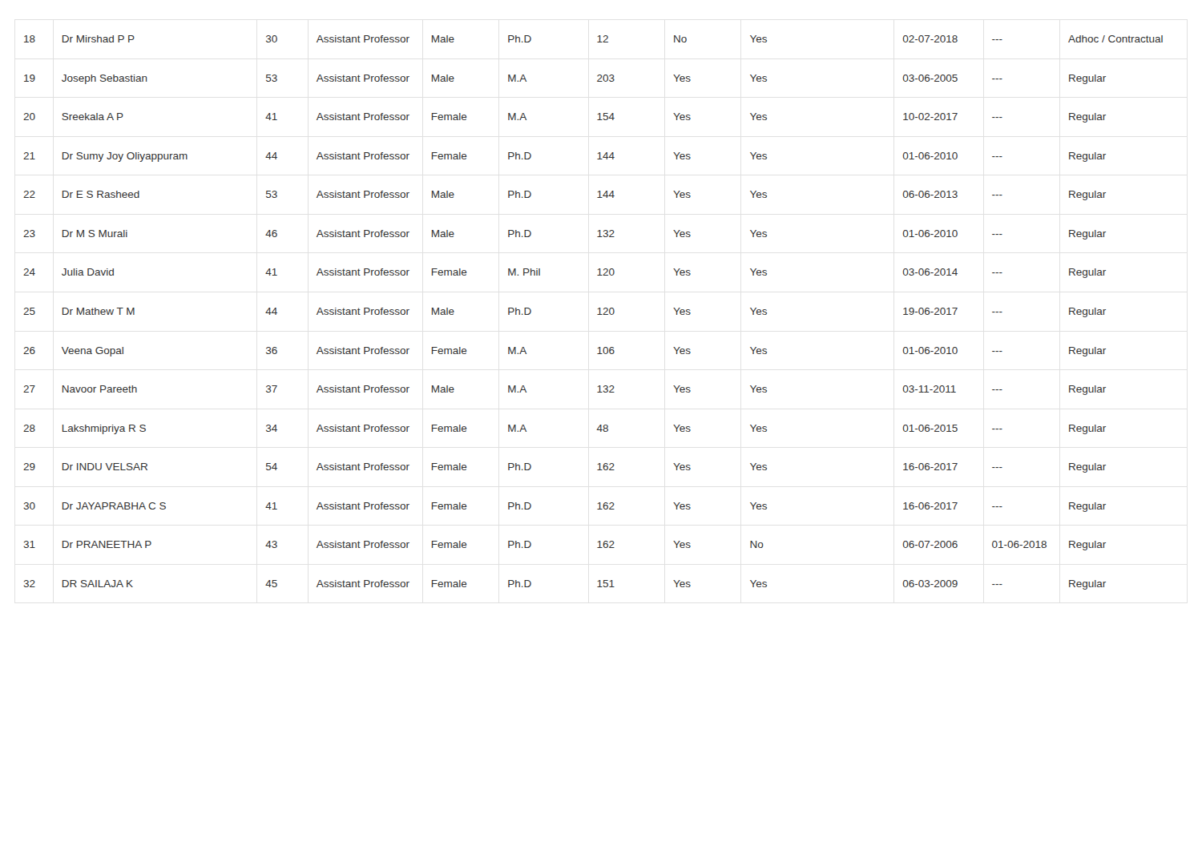| 18 | Dr Mirshad P P | 30 | Assistant Professor | Male | Ph.D | 12 | No | Yes | 02-07-2018 | --- | Adhoc / Contractual |
| 19 | Joseph Sebastian | 53 | Assistant Professor | Male | M.A | 203 | Yes | Yes | 03-06-2005 | --- | Regular |
| 20 | Sreekala A P | 41 | Assistant Professor | Female | M.A | 154 | Yes | Yes | 10-02-2017 | --- | Regular |
| 21 | Dr Sumy Joy Oliyappuram | 44 | Assistant Professor | Female | Ph.D | 144 | Yes | Yes | 01-06-2010 | --- | Regular |
| 22 | Dr E S Rasheed | 53 | Assistant Professor | Male | Ph.D | 144 | Yes | Yes | 06-06-2013 | --- | Regular |
| 23 | Dr M S Murali | 46 | Assistant Professor | Male | Ph.D | 132 | Yes | Yes | 01-06-2010 | --- | Regular |
| 24 | Julia David | 41 | Assistant Professor | Female | M. Phil | 120 | Yes | Yes | 03-06-2014 | --- | Regular |
| 25 | Dr Mathew T M | 44 | Assistant Professor | Male | Ph.D | 120 | Yes | Yes | 19-06-2017 | --- | Regular |
| 26 | Veena Gopal | 36 | Assistant Professor | Female | M.A | 106 | Yes | Yes | 01-06-2010 | --- | Regular |
| 27 | Navoor Pareeth | 37 | Assistant Professor | Male | M.A | 132 | Yes | Yes | 03-11-2011 | --- | Regular |
| 28 | Lakshmipriya R S | 34 | Assistant Professor | Female | M.A | 48 | Yes | Yes | 01-06-2015 | --- | Regular |
| 29 | Dr INDU VELSAR | 54 | Assistant Professor | Female | Ph.D | 162 | Yes | Yes | 16-06-2017 | --- | Regular |
| 30 | Dr JAYAPRABHA C S | 41 | Assistant Professor | Female | Ph.D | 162 | Yes | Yes | 16-06-2017 | --- | Regular |
| 31 | Dr PRANEETHA P | 43 | Assistant Professor | Female | Ph.D | 162 | Yes | No | 06-07-2006 | 01-06-2018 | Regular |
| 32 | DR SAILAJA K | 45 | Assistant Professor | Female | Ph.D | 151 | Yes | Yes | 06-03-2009 | --- | Regular |